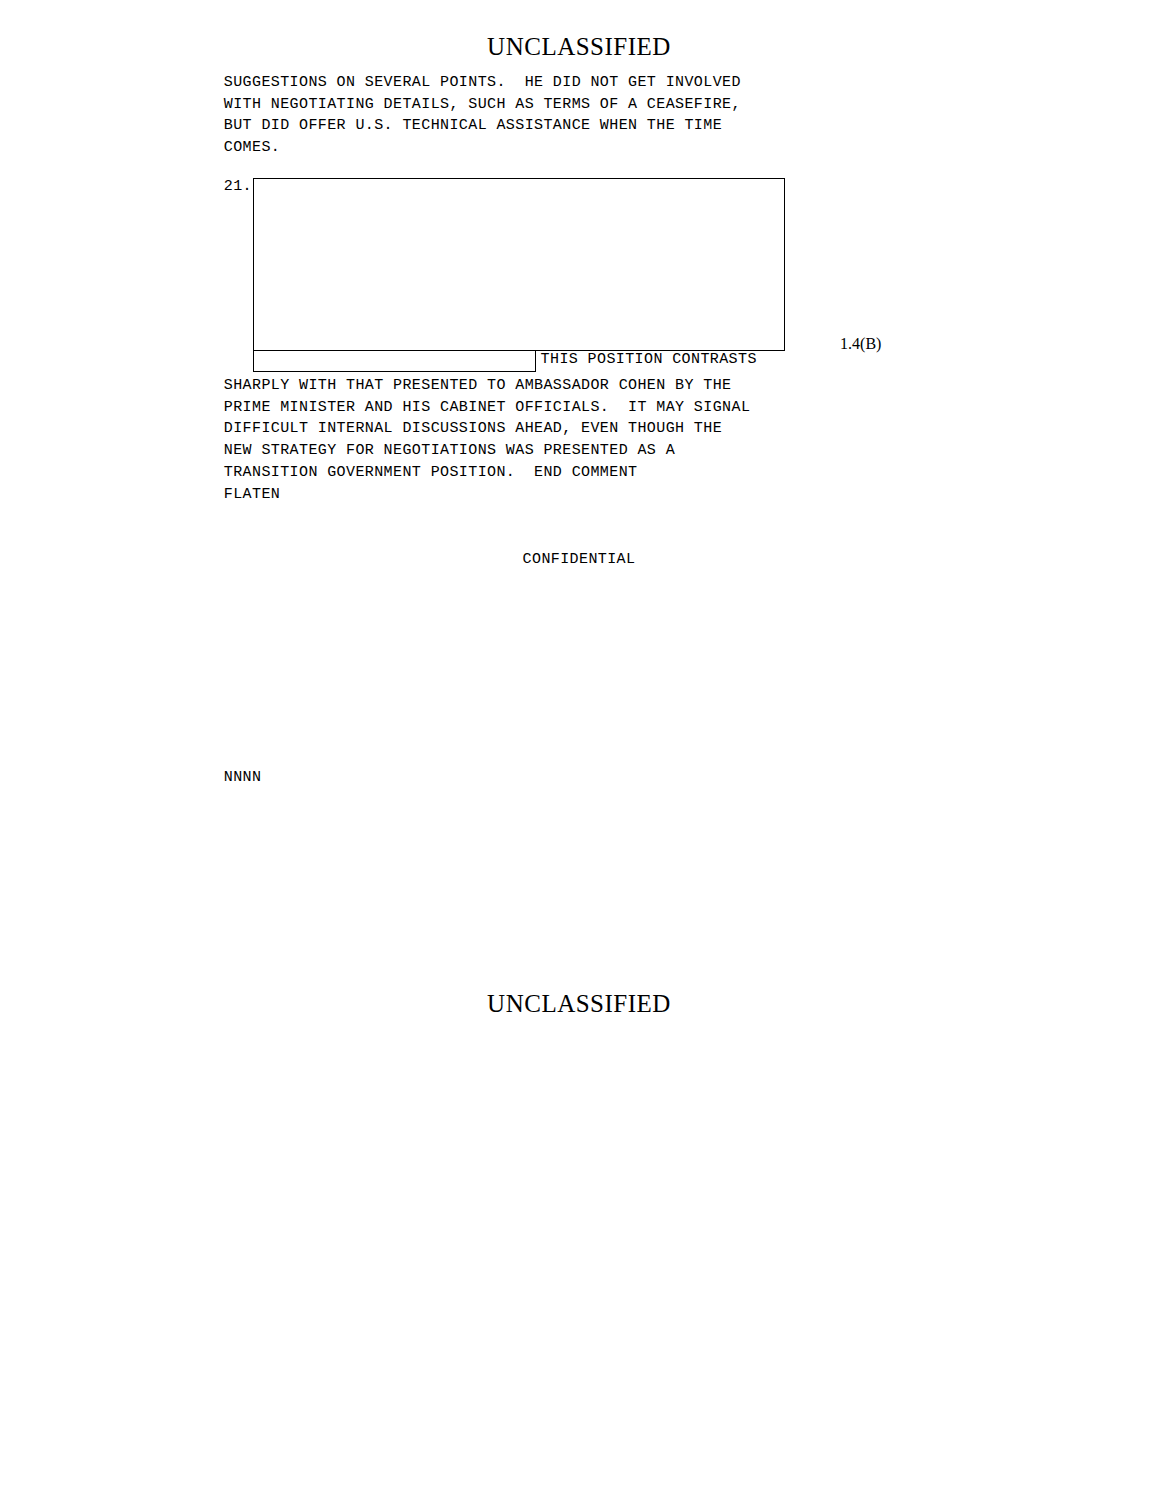UNCLASSIFIED
SUGGESTIONS ON SEVERAL POINTS. HE DID NOT GET INVOLVED WITH NEGOTIATING DETAILS, SUCH AS TERMS OF A CEASEFIRE, BUT DID OFFER U.S. TECHNICAL ASSISTANCE WHEN THE TIME COMES.
21.
1.4(B)
THIS POSITION CONTRASTS
SHARPLY WITH THAT PRESENTED TO AMBASSADOR COHEN BY THE PRIME MINISTER AND HIS CABINET OFFICIALS. IT MAY SIGNAL DIFFICULT INTERNAL DISCUSSIONS AHEAD, EVEN THOUGH THE NEW STRATEGY FOR NEGOTIATIONS WAS PRESENTED AS A TRANSITION GOVERNMENT POSITION. END COMMENT FLATEN
CONFIDENTIAL
NNNN
UNCLASSIFIED